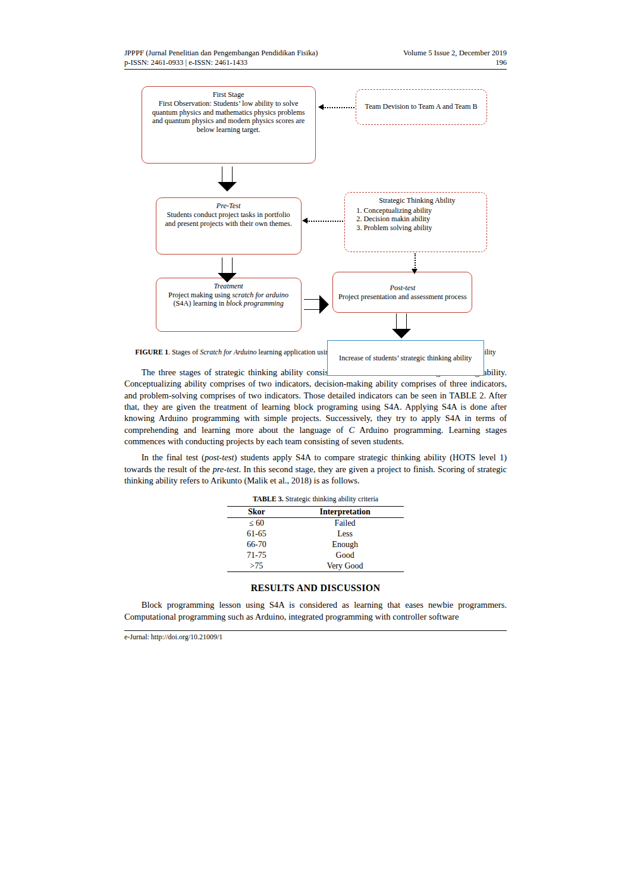| JPPPF (Jurnal Penelitian dan Pengembangan Pendidikan Fisika) | Volume 5 Issue 2, December 2019 |
| p-ISSN: 2461-0933 / e-ISSN: 2461-1433 | 196 |
First Stage
First Observation: Students’ low ability to solve quantum physics and mathematics physics problems and quantum physics and modern physics scores are below learning target.
Team Devision to Team A and Team B
Pre-Test
Students conduct project tasks in portfolio and present projects with their own themes.
Strategic Thinking Ability
Conceptualizing ability
Decision makin ability
Problem solving ability
Treatment
Project making using scratch for arduino (S4A) learning in block programming
Post-test
Project presentation and assessment process
Increase of students’ strategic thinking ability
FIGURE 1. Stages of Scratch for Arduino learning application using Block Programming to enhance strategic learning ability
The three stages of strategic thinking ability consist of seven indicators of strategic thinking ability. Conceptualizing ability comprises of two indicators, decision-making ability comprises of three indicators, and problem-solving comprises of two indicators. Those detailed indicators can be seen in TABLE 2. After that, they are given the treatment of learning block programing using S4A. Applying S4A is done after knowing Arduino programming with simple projects. Successively, they try to apply S4A in terms of comprehending and learning more about the language of C Arduino programming. Learning stages commences with conducting projects by each team consisting of seven students.
In the final test (post-test) students apply S4A to compare strategic thinking ability (HOTS level 1) towards the result of the pre-test. In this second stage, they are given a project to finish. Scoring of strategic thinking ability refers to Arikunto (Malik et al., 2018) is as follows.
TABLE 3. Strategic thinking ability criteria
| Skor | Interpretation |
| --- | --- |
| ≤ 60 | Failed |
| 61-65 | Less |
| 66-70 | Enough |
| 71-75 | Good |
| >75 | Very Good |
RESULTS AND DISCUSSION
Block programming lesson using S4A is considered as learning that eases newbie programmers. Computational programming such as Arduino, integrated programming with controller software
e-Jurnal: http://doi.org/10.21009/1